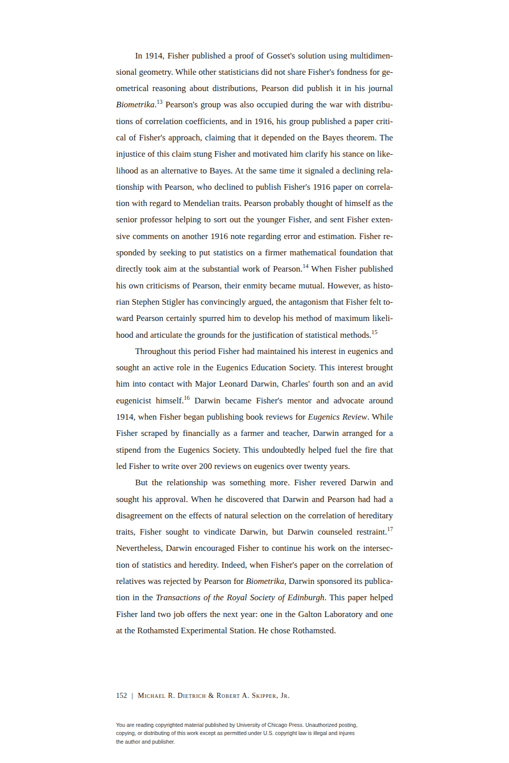In 1914, Fisher published a proof of Gosset's solution using multidimensional geometry. While other statisticians did not share Fisher's fondness for geometrical reasoning about distributions, Pearson did publish it in his journal Biometrika.13 Pearson's group was also occupied during the war with distributions of correlation coefficients, and in 1916, his group published a paper critical of Fisher's approach, claiming that it depended on the Bayes theorem. The injustice of this claim stung Fisher and motivated him clarify his stance on likelihood as an alternative to Bayes. At the same time it signaled a declining relationship with Pearson, who declined to publish Fisher's 1916 paper on correlation with regard to Mendelian traits. Pearson probably thought of himself as the senior professor helping to sort out the younger Fisher, and sent Fisher extensive comments on another 1916 note regarding error and estimation. Fisher responded by seeking to put statistics on a firmer mathematical foundation that directly took aim at the substantial work of Pearson.14 When Fisher published his own criticisms of Pearson, their enmity became mutual. However, as historian Stephen Stigler has convincingly argued, the antagonism that Fisher felt toward Pearson certainly spurred him to develop his method of maximum likelihood and articulate the grounds for the justification of statistical methods.15
Throughout this period Fisher had maintained his interest in eugenics and sought an active role in the Eugenics Education Society. This interest brought him into contact with Major Leonard Darwin, Charles' fourth son and an avid eugenicist himself.16 Darwin became Fisher's mentor and advocate around 1914, when Fisher began publishing book reviews for Eugenics Review. While Fisher scraped by financially as a farmer and teacher, Darwin arranged for a stipend from the Eugenics Society. This undoubtedly helped fuel the fire that led Fisher to write over 200 reviews on eugenics over twenty years.
But the relationship was something more. Fisher revered Darwin and sought his approval. When he discovered that Darwin and Pearson had had a disagreement on the effects of natural selection on the correlation of hereditary traits, Fisher sought to vindicate Darwin, but Darwin counseled restraint.17 Nevertheless, Darwin encouraged Fisher to continue his work on the intersection of statistics and heredity. Indeed, when Fisher's paper on the correlation of relatives was rejected by Pearson for Biometrika, Darwin sponsored its publication in the Transactions of the Royal Society of Edinburgh. This paper helped Fisher land two job offers the next year: one in the Galton Laboratory and one at the Rothamsted Experimental Station. He chose Rothamsted.
152 | Michael R. Dietrich & Robert A. Skipper, Jr.
You are reading copyrighted material published by University of Chicago Press. Unauthorized posting, copying, or distributing of this work except as permitted under U.S. copyright law is illegal and injures the author and publisher.